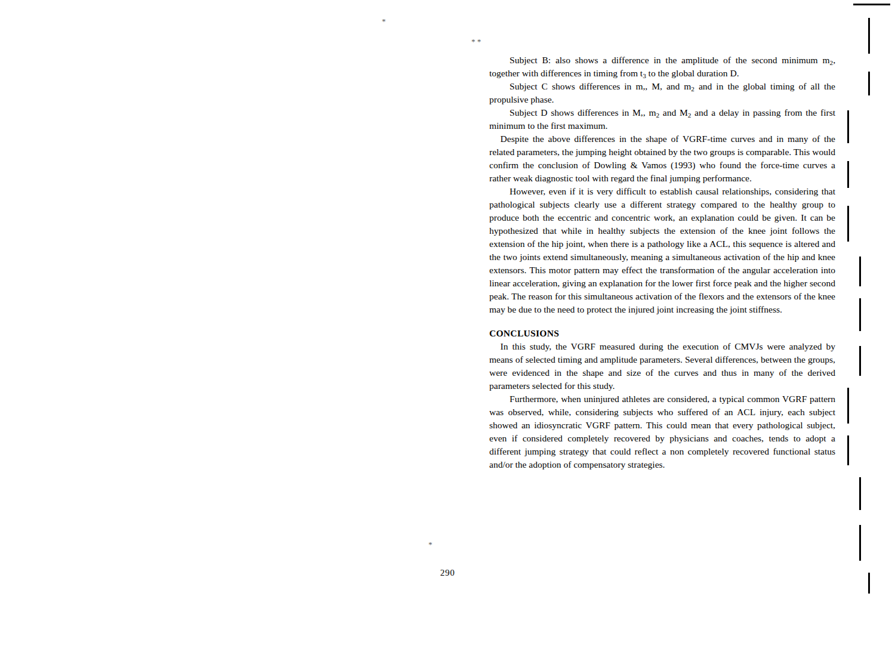*
* *
*
Subject B: also shows a difference in the amplitude of the second minimum m2, together with differences in timing from t3 to the global duration D.
Subject C shows differences in m,, M, and m2 and in the global timing of all the propulsive phase.
Subject D shows differences in M,, m2 and M2 and a delay in passing from the first minimum to the first maximum.
Despite the above differences in the shape of VGRF-time curves and in many of the related parameters, the jumping height obtained by the two groups is comparable. This would confirm the conclusion of Dowling & Vamos (1993) who found the force-time curves a rather weak diagnostic tool with regard the final jumping performance.
However, even if it is very difficult to establish causal relationships, considering that pathological subjects clearly use a different strategy compared to the healthy group to produce both the eccentric and concentric work, an explanation could be given. It can be hypothesized that while in healthy subjects the extension of the knee joint follows the extension of the hip joint, when there is a pathology like a ACL, this sequence is altered and the two joints extend simultaneously, meaning a simultaneous activation of the hip and knee extensors. This motor pattern may effect the transformation of the angular acceleration into linear acceleration, giving an explanation for the lower first force peak and the higher second peak. The reason for this simultaneous activation of the flexors and the extensors of the knee may be due to the need to protect the injured joint increasing the joint stiffness.
CONCLUSIONS
In this study, the VGRF measured during the execution of CMVJs were analyzed by means of selected timing and amplitude parameters. Several differences, between the groups, were evidenced in the shape and size of the curves and thus in many of the derived parameters selected for this study.
Furthermore, when uninjured athletes are considered, a typical common VGRF pattern was observed, while, considering subjects who suffered of an ACL injury, each subject showed an idiosyncratic VGRF pattern. This could mean that every pathological subject, even if considered completely recovered by physicians and coaches, tends to adopt a different jumping strategy that could reflect a non completely recovered functional status and/or the adoption of compensatory strategies.
290